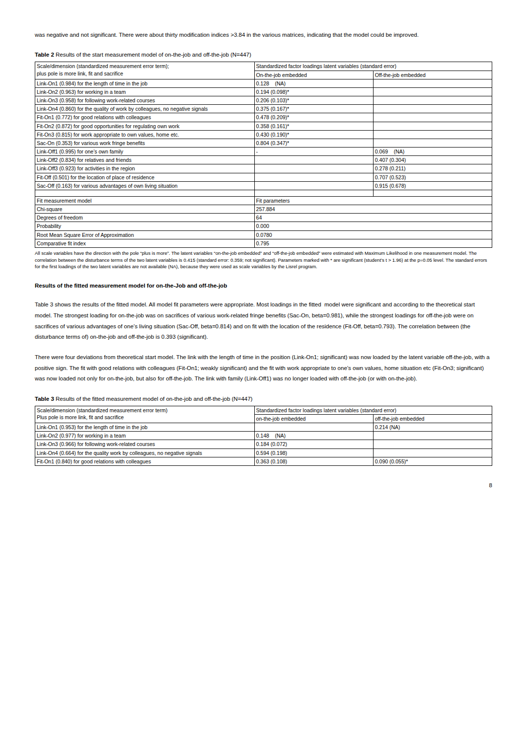was negative and not significant. There were about thirty modification indices >3.84 in the various matrices, indicating that the model could be improved.
Table 2 Results of the start measurement model of on-the-job and off-the-job (N=447)
| Scale/dimension (standardized measurement error term); plus pole is more link, fit and sacrifice | Standardized factor loadings latent variables (standard error) |
| On-the-job embedded | Off-the-job embedded |
| Link-On1 (0.984) for the length of time in the job | 0.128 (NA) | |
| Link-On2 (0.963) for working in a team | 0.194 (0.098)* | |
| Link-On3 (0.958) for following work-related courses | 0.206 (0.103)* | |
| Link-On4 (0.860) for the quality of work by colleagues, no negative signals | 0.375 (0.167)* | |
| Fit-On1 (0.772) for good relations with colleagues | 0.478 (0.209)* | |
| Fit-On2 (0.872) for good opportunities for regulating own work | 0.358 (0.161)* | |
| Fit-On3 (0.815) for work appropriate to own values, home etc. | 0.430 (0.190)* | |
| Sac-On (0.353) for various work fringe benefits | 0.804 (0.347)* | |
| Link-Off1 (0.995) for one’s own family | - | 0.069 (NA) |
| Link-Off2 (0.834) for relatives and friends | | 0.407 (0.304) |
| Link-Off3 (0.923) for activities in the region | | 0.278 (0.211) |
| Fit-Off (0.501) for the location of place of residence | | 0.707 (0.523) |
| Sac-Off (0.163) for various advantages of own living situation | | 0.915 (0.678) |
| Fit measurement model | Fit parameters |
| Chi-square | 257.884 |
| Degrees of freedom | 64 |
| Probability | 0.000 |
| Root Mean Square Error of Approximation | 0.0780 |
| Comparative fit index | 0.795 |
All scale variables have the direction with the pole “plus is more”. The latent variables “on-the-job embedded” and “off-the-job embedded” were estimated with Maximum Likelihood in one measurement model. The correlation between the disturbance terms of the two latent variables is 0.415 (standard error: 0.359; not significant). Parameters marked with * are significant (student’s t > 1.96) at the p=0.05 level. The standard errors for the first loadings of the two latent variables are not available (NA), because they were used as scale variables by the Lisrel program.
Results of the fitted measurement model for on-the-Job and off-the-job
Table 3 shows the results of the fitted model. All model fit parameters were appropriate. Most loadings in the fitted model were significant and according to the theoretical start model. The strongest loading for on-the-job was on sacrifices of various work-related fringe benefits (Sac-On, beta=0.981), while the strongest loadings for off-the-job were on sacrifices of various advantages of one’s living situation (Sac-Off, beta=0.814) and on fit with the location of the residence (Fit-Off, beta=0.793). The correlation between (the disturbance terms of) on-the-job and off-the-job is 0.393 (significant).
There were four deviations from theoretical start model. The link with the length of time in the position (Link-On1; significant) was now loaded by the latent variable off-the-job, with a positive sign. The fit with good relations with colleagues (Fit-On1; weakly significant) and the fit with work appropriate to one’s own values, home situation etc (Fit-On3; significant) was now loaded not only for on-the-job, but also for off-the-job. The link with family (Link-Off1) was no longer loaded with off-the-job (or with on-the-job).
Table 3 Results of the fitted measurement model of on-the-job and off-the-job (N=447)
| Scale/dimension (standardized measurement error term) Plus pole is more link, fit and sacrifice | Standardized factor loadings latent variables (standard error) |
| on-the-job embedded | off-the-job embedded |
| Link-On1 (0.953) for the length of time in the job | | 0.214 (NA) |
| Link-On2 (0.977) for working in a team | 0.148 (NA) | |
| Link-On3 (0.966) for following work-related courses | 0.184 (0.072) | |
| Link-On4 (0.664) for the quality work by colleagues, no negative signals | 0.594 (0.198) | |
| Fit-On1 (0.840) for good relations with colleagues | 0.363 (0.108) | 0.090 (0.055)* |
8